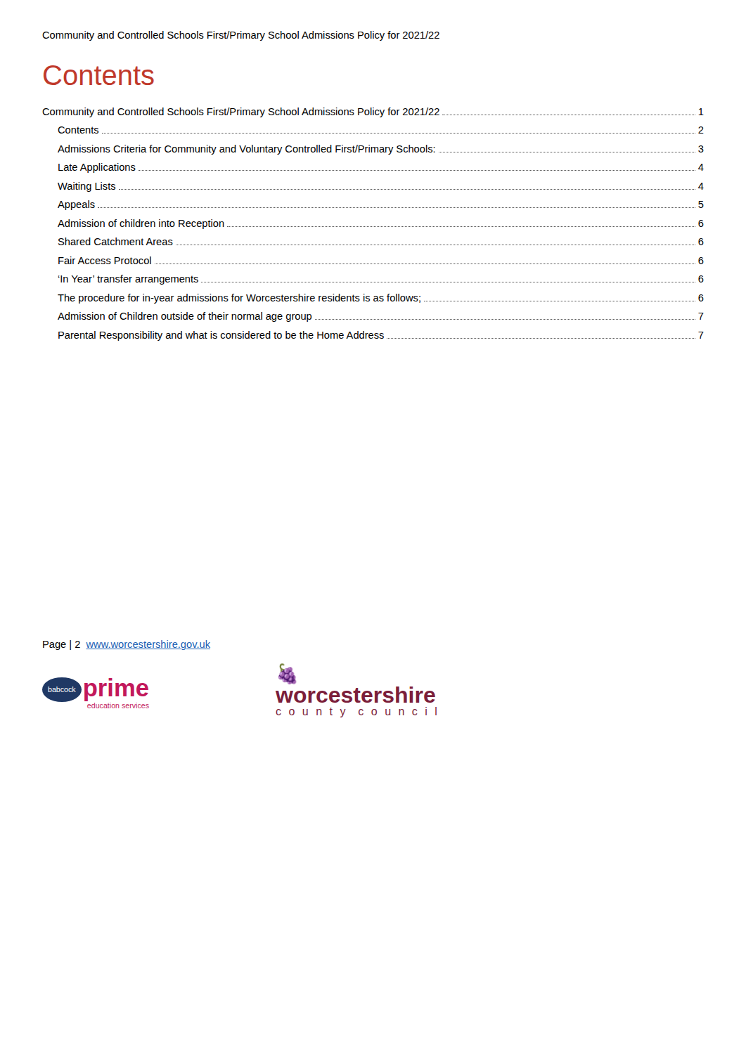Community and Controlled Schools First/Primary School Admissions Policy for 2021/22
Contents
Community and Controlled Schools First/Primary School Admissions Policy for 2021/22 1
Contents 2
Admissions Criteria for Community and Voluntary Controlled First/Primary Schools: 3
Late Applications 4
Waiting Lists 4
Appeals 5
Admission of children into Reception 6
Shared Catchment Areas 6
Fair Access Protocol 6
‘In Year’ transfer arrangements 6
The procedure for in-year admissions for Worcestershire residents is as follows; 6
Admission of Children outside of their normal age group 7
Parental Responsibility and what is considered to be the Home Address 7
Page | 2 www.worcestershire.gov.uk
babcockprime education services
🍇worcestershire c o u n t y c o u n c i l